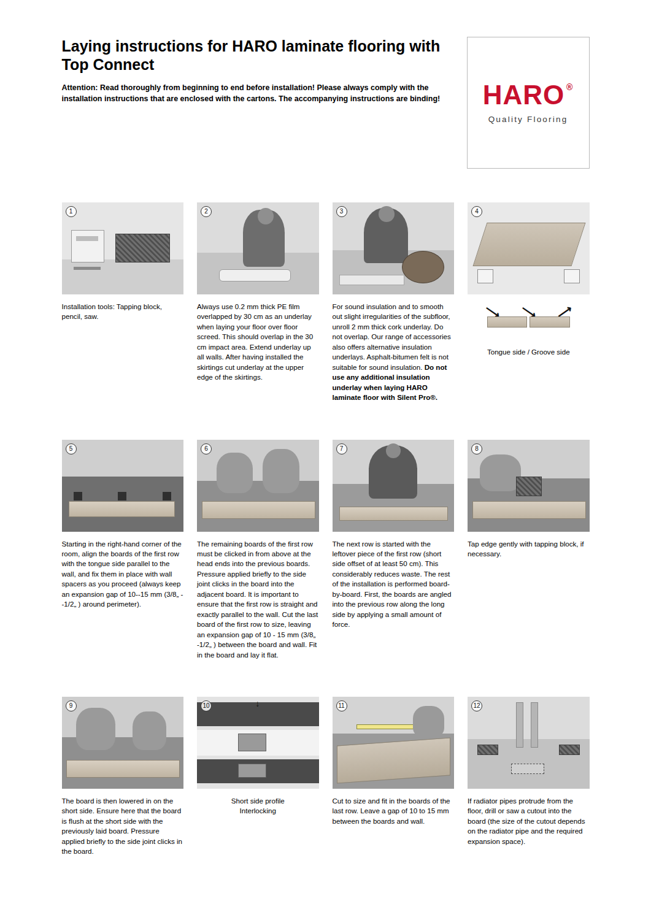Laying instructions for HARO laminate flooring with
Top Connect
Attention: Read thoroughly from beginning to end before installation! Please always comply with the installation instructions that are enclosed with the cartons. The accompanying instructions are binding!
HARO®
Quality Flooring
1
Installation tools: Tapping block, pencil, saw.
2
Always use 0.2 mm thick PE film overlapped by 30 cm as an underlay when laying your floor over floor screed. This should overlap in the 30 cm impact area. Extend underlay up all walls. After having installed the skirtings cut underlay at the upper edge of the skirtings.
3
For sound insulation and to smooth out slight irregularities of the subfloor, unroll 2 mm thick cork underlay. Do not overlap. Our range of accessories also offers alternative insulation underlays. Asphalt-bitumen felt is not suitable for sound insulation. Do not use any additional insulation underlay when laying HARO laminate floor with Silent Pro®.
4
⟶ ⟶ ⟶
Tongue side / Groove side
5
Starting in the right-hand corner of the room, align the boards of the first row with the tongue side parallel to the wall, and fix them in place with wall spacers as you proceed (always keep an expansion gap of 10--15 mm (3/8„ --1/2„ ) around perimeter).
6
The remaining boards of the first row must be clicked in from above at the head ends into the previous boards. Pressure applied briefly to the side joint clicks in the board into the adjacent board. It is important to ensure that the first row is straight and exactly parallel to the wall. Cut the last board of the first row to size, leaving an expansion gap of 10 - 15 mm (3/8„ -1/2„ ) between the board and wall. Fit in the board and lay it flat.
7
The next row is started with the leftover piece of the first row (short side offset of at least 50 cm). This considerably reduces waste. The rest of the installation is performed board-by-board. First, the boards are angled into the previous row along the long side by applying a small amount of force.
8
Tap edge gently with tapping block, if necessary.
9
The board is then lowered in on the short side. Ensure here that the board is flush at the short side with the previously laid board. Pressure applied briefly to the side joint clicks in the board.
10
↓
Short side profile
Interlocking
11
Cut to size and fit in the boards of the last row. Leave a gap of 10 to 15 mm between the boards and wall.
12
If radiator pipes protrude from the floor, drill or saw a cutout into the board (the size of the cutout depends on the radiator pipe and the required expansion space).